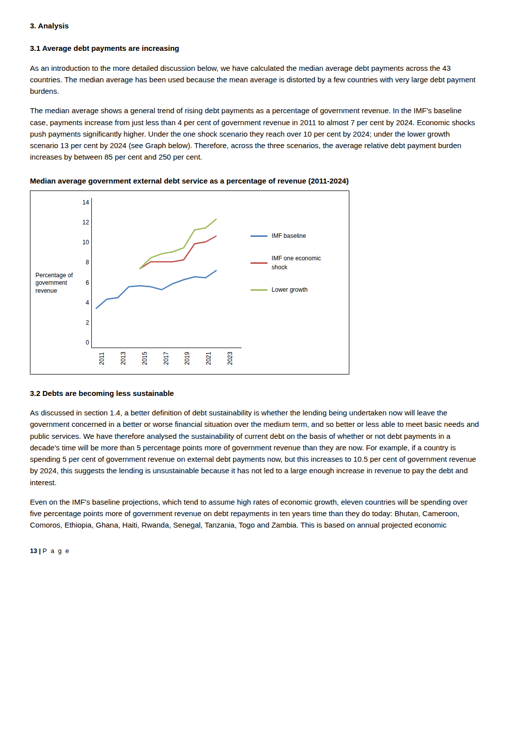3. Analysis
3.1 Average debt payments are increasing
As an introduction to the more detailed discussion below, we have calculated the median average debt payments across the 43 countries. The median average has been used because the mean average is distorted by a few countries with very large debt payment burdens.
The median average shows a general trend of rising debt payments as a percentage of government revenue. In the IMF's baseline case, payments increase from just less than 4 per cent of government revenue in 2011 to almost 7 per cent by 2024. Economic shocks push payments significantly higher. Under the one shock scenario they reach over 10 per cent by 2024; under the lower growth scenario 13 per cent by 2024 (see Graph below). Therefore, across the three scenarios, the average relative debt payment burden increases by between 85 per cent and 250 per cent.
Median average government external debt service as a percentage of revenue (2011-2024)
Percentage of
government
revenue
14 12 10 8 6 4 2 0
IMF baseline
IMF one economic
shock
Lower growth
2011 2013 2015 2017 2019 2021 2023
3.2 Debts are becoming less sustainable
As discussed in section 1.4, a better definition of debt sustainability is whether the lending being undertaken now will leave the government concerned in a better or worse financial situation over the medium term, and so better or less able to meet basic needs and public services. We have therefore analysed the sustainability of current debt on the basis of whether or not debt payments in a decade's time will be more than 5 percentage points more of government revenue than they are now. For example, if a country is spending 5 per cent of government revenue on external debt payments now, but this increases to 10.5 per cent of government revenue by 2024, this suggests the lending is unsustainable because it has not led to a large enough increase in revenue to pay the debt and interest.
Even on the IMF's baseline projections, which tend to assume high rates of economic growth, eleven countries will be spending over five percentage points more of government revenue on debt repayments in ten years time than they do today: Bhutan, Cameroon, Comoros, Ethiopia, Ghana, Haiti, Rwanda, Senegal, Tanzania, Togo and Zambia. This is based on annual projected economic
13 | P a g e